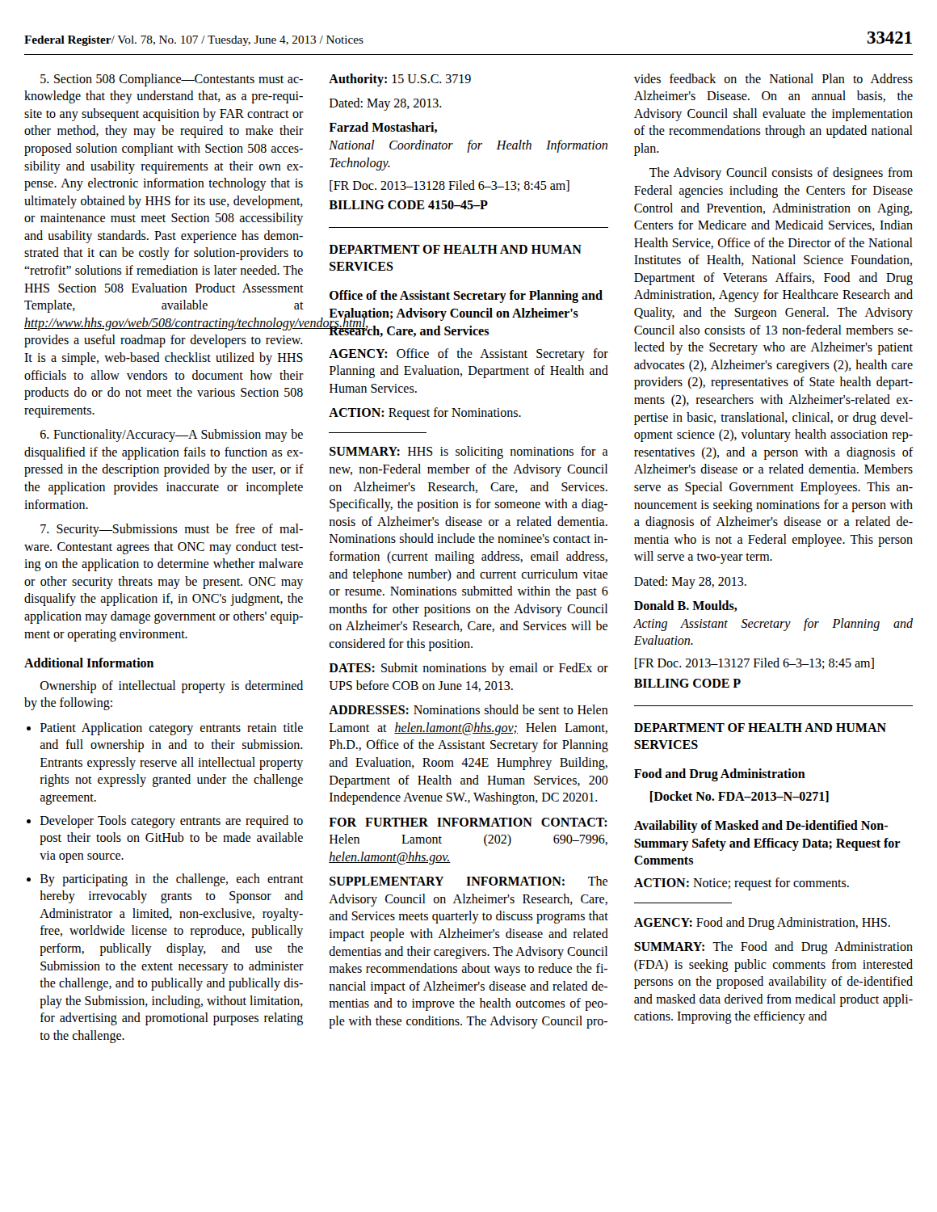Federal Register/ Vol. 78, No. 107 / Tuesday, June 4, 2013 / Notices
33421
5. Section 508 Compliance—Contestants must acknowledge that they understand that, as a pre-requisite to any subsequent acquisition by FAR contract or other method, they may be required to make their proposed solution compliant with Section 508 accessibility and usability requirements at their own expense. Any electronic information technology that is ultimately obtained by HHS for its use, development, or maintenance must meet Section 508 accessibility and usability standards. Past experience has demonstrated that it can be costly for solution-providers to “retrofit” solutions if remediation is later needed. The HHS Section 508 Evaluation Product Assessment Template, available at http://www.hhs.gov/web/508/contracting/technology/vendors.html, provides a useful roadmap for developers to review. It is a simple, web-based checklist utilized by HHS officials to allow vendors to document how their products do or do not meet the various Section 508 requirements.
6. Functionality/Accuracy—A Submission may be disqualified if the application fails to function as expressed in the description provided by the user, or if the application provides inaccurate or incomplete information.
7. Security—Submissions must be free of malware. Contestant agrees that ONC may conduct testing on the application to determine whether malware or other security threats may be present. ONC may disqualify the application if, in ONC's judgment, the application may damage government or others' equipment or operating environment.
Additional Information
Ownership of intellectual property is determined by the following:
Patient Application category entrants retain title and full ownership in and to their submission. Entrants expressly reserve all intellectual property rights not expressly granted under the challenge agreement.
Developer Tools category entrants are required to post their tools on GitHub to be made available via open source.
By participating in the challenge, each entrant hereby irrevocably grants to Sponsor and Administrator a limited, non-exclusive, royalty-free, worldwide license to reproduce, publically perform, publically display, and use the Submission to the extent necessary to administer the challenge, and to publically and publically display the Submission, including, without limitation, for advertising and promotional purposes relating to the challenge.
Authority: 15 U.S.C. 3719
Dated: May 28, 2013.
Farzad Mostashari,
National Coordinator for Health Information Technology.
[FR Doc. 2013–13128 Filed 6–3–13; 8:45 am]
BILLING CODE 4150–45–P
DEPARTMENT OF HEALTH AND HUMAN SERVICES
Office of the Assistant Secretary for Planning and Evaluation; Advisory Council on Alzheimer's Research, Care, and Services
AGENCY: Office of the Assistant Secretary for Planning and Evaluation, Department of Health and Human Services.
ACTION: Request for Nominations.
SUMMARY: HHS is soliciting nominations for a new, non-Federal member of the Advisory Council on Alzheimer's Research, Care, and Services. Specifically, the position is for someone with a diagnosis of Alzheimer's disease or a related dementia. Nominations should include the nominee's contact information (current mailing address, email address, and telephone number) and current curriculum vitae or resume. Nominations submitted within the past 6 months for other positions on the Advisory Council on Alzheimer's Research, Care, and Services will be considered for this position.
DATES: Submit nominations by email or FedEx or UPS before COB on June 14, 2013.
ADDRESSES: Nominations should be sent to Helen Lamont at helen.lamont@hhs.gov; Helen Lamont, Ph.D., Office of the Assistant Secretary for Planning and Evaluation, Room 424E Humphrey Building, Department of Health and Human Services, 200 Independence Avenue SW., Washington, DC 20201.
FOR FURTHER INFORMATION CONTACT: Helen Lamont (202) 690–7996, helen.lamont@hhs.gov.
SUPPLEMENTARY INFORMATION: The Advisory Council on Alzheimer's Research, Care, and Services meets quarterly to discuss programs that impact people with Alzheimer's disease and related dementias and their caregivers. The Advisory Council makes recommendations about ways to reduce the financial impact of Alzheimer's disease and related dementias and to improve the health outcomes of people with these conditions. The Advisory Council provides feedback on the National Plan to Address Alzheimer's Disease. On an annual basis, the Advisory Council shall evaluate the implementation of the recommendations through an updated national plan.
The Advisory Council consists of designees from Federal agencies including the Centers for Disease Control and Prevention, Administration on Aging, Centers for Medicare and Medicaid Services, Indian Health Service, Office of the Director of the National Institutes of Health, National Science Foundation, Department of Veterans Affairs, Food and Drug Administration, Agency for Healthcare Research and Quality, and the Surgeon General. The Advisory Council also consists of 13 non-federal members selected by the Secretary who are Alzheimer's patient advocates (2), Alzheimer's caregivers (2), health care providers (2), representatives of State health departments (2), researchers with Alzheimer's-related expertise in basic, translational, clinical, or drug development science (2), voluntary health association representatives (2), and a person with a diagnosis of Alzheimer's disease or a related dementia. Members serve as Special Government Employees. This announcement is seeking nominations for a person with a diagnosis of Alzheimer's disease or a related dementia who is not a Federal employee. This person will serve a two-year term.
Dated: May 28, 2013.
Donald B. Moulds,
Acting Assistant Secretary for Planning and Evaluation.
[FR Doc. 2013–13127 Filed 6–3–13; 8:45 am]
BILLING CODE P
DEPARTMENT OF HEALTH AND HUMAN SERVICES
Food and Drug Administration
[Docket No. FDA–2013–N–0271]
Availability of Masked and De-identified Non-Summary Safety and Efficacy Data; Request for Comments
ACTION: Notice; request for comments.
AGENCY: Food and Drug Administration, HHS.
SUMMARY: The Food and Drug Administration (FDA) is seeking public comments from interested persons on the proposed availability of de-identified and masked data derived from medical product applications. Improving the efficiency and